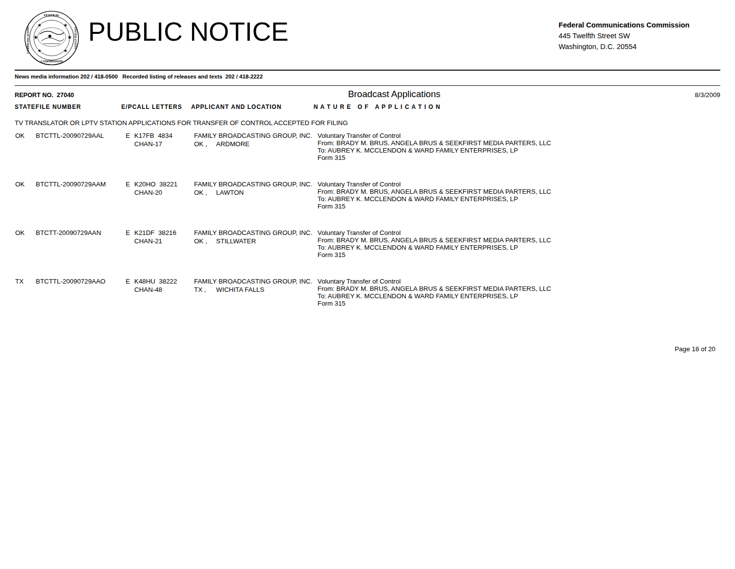FEDERAL COMMISSION COMMUNICATIONS UNITED STATES ★ ★ ★ ★ ★ ★
PUBLIC NOTICE
Federal Communications Commission
445 Twelfth Street SW
Washington, D.C. 20554
News media information 202 / 418-0500 Recorded listing of releases and texts 202 / 418-2222
REPORT NO. 27040
Broadcast Applications
8/3/2009
| STATE | FILE NUMBER | E/P | CALL LETTERS | APPLICANT AND LOCATION | N A T U R E O F A P P L I C A T I O N |
TV TRANSLATOR OR LPTV STATION APPLICATIONS FOR TRANSFER OF CONTROL ACCEPTED FOR FILING
| OK | BTCTTL-20090729AAL | E | K17FB 4834 CHAN-17 | FAMILY BROADCASTING GROUP, INC. OK , ARDMORE | Voluntary Transfer of Control From: BRADY M. BRUS, ANGELA BRUS & SEEKFIRST MEDIA PARTERS, LLC To: AUBREY K. MCCLENDON & WARD FAMILY ENTERPRISES, LP Form 315 |
| OK | BTCTTL-20090729AAM | E | K20HO 38221 CHAN-20 | FAMILY BROADCASTING GROUP, INC. OK , LAWTON | Voluntary Transfer of Control From: BRADY M. BRUS, ANGELA BRUS & SEEKFIRST MEDIA PARTERS, LLC To: AUBREY K. MCCLENDON & WARD FAMILY ENTERPRISES, LP Form 315 |
| OK | BTCTT-20090729AAN | E | K21DF 38216 CHAN-21 | FAMILY BROADCASTING GROUP, INC. OK , STILLWATER | Voluntary Transfer of Control From: BRADY M. BRUS, ANGELA BRUS & SEEKFIRST MEDIA PARTERS, LLC To: AUBREY K. MCCLENDON & WARD FAMILY ENTERPRISES, LP Form 315 |
| TX | BTCTTL-20090729AAO | E | K48HU 38222 CHAN-48 | FAMILY BROADCASTING GROUP, INC. TX , WICHITA FALLS | Voluntary Transfer of Control From: BRADY M. BRUS, ANGELA BRUS & SEEKFIRST MEDIA PARTERS, LLC To: AUBREY K. MCCLENDON & WARD FAMILY ENTERPRISES, LP Form 315 |
Page 18 of 20